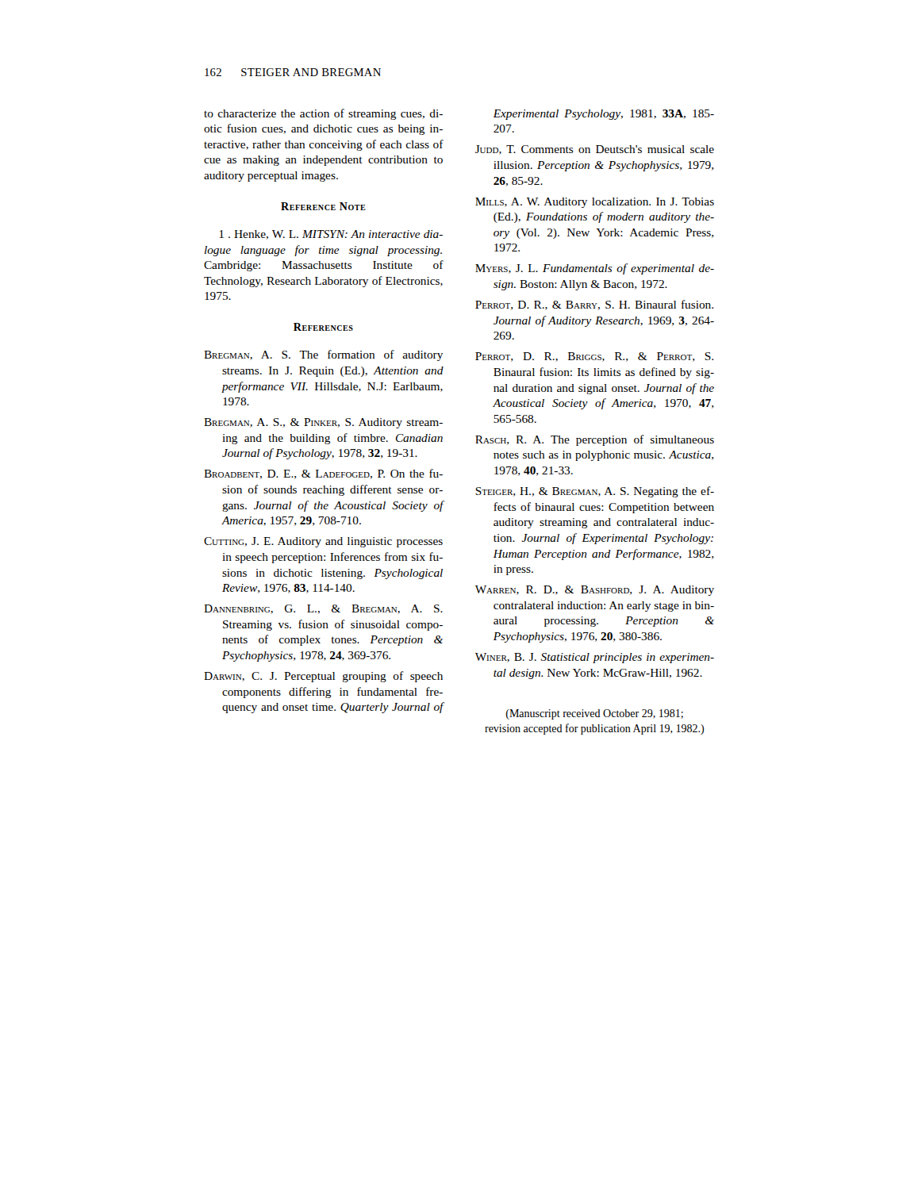162 STEIGER AND BREGMAN
to characterize the action of streaming cues, diotic fusion cues, and dichotic cues as being interactive, rather than conceiving of each class of cue as making an independent contribution to auditory perceptual images.
Reference Note
1 . Henke, W. L. MITSYN: An interactive dialogue language for time signal processing. Cambridge: Massachusetts Institute of Technology, Research Laboratory of Electronics, 1975.
References
Bregman, A. S. The formation of auditory streams. In J. Requin (Ed.), Attention and performance VII. Hillsdale, N.J: Earlbaum, 1978.
Bregman, A. S., & Pinker, S. Auditory streaming and the building of timbre. Canadian Journal of Psychology, 1978, 32, 19-31.
Broadbent, D. E., & Ladefoged, P. On the fusion of sounds reaching different sense organs. Journal of the Acoustical Society of America, 1957, 29, 708-710.
Cutting, J. E. Auditory and linguistic processes in speech perception: Inferences from six fusions in dichotic listening. Psychological Review, 1976, 83, 114-140.
Dannenbring, G. L., & Bregman, A. S. Streaming vs. fusion of sinusoidal components of complex tones. Perception & Psychophysics, 1978, 24, 369-376.
Darwin, C. J. Perceptual grouping of speech components differing in fundamental frequency and onset time. Quarterly Journal of Experimental Psychology, 1981, 33A, 185-207.
Judd, T. Comments on Deutsch's musical scale illusion. Perception & Psychophysics, 1979, 26, 85-92.
Mills, A. W. Auditory localization. In J. Tobias (Ed.), Foundations of modern auditory theory (Vol. 2). New York: Academic Press, 1972.
Myers, J. L. Fundamentals of experimental design. Boston: Allyn & Bacon, 1972.
Perrot, D. R., & Barry, S. H. Binaural fusion. Journal of Auditory Research, 1969, 3, 264-269.
Perrot, D. R., Briggs, R., & Perrot, S. Binaural fusion: Its limits as defined by signal duration and signal onset. Journal of the Acoustical Society of America, 1970, 47, 565-568.
Rasch, R. A. The perception of simultaneous notes such as in polyphonic music. Acustica, 1978, 40, 21-33.
Steiger, H., & Bregman, A. S. Negating the effects of binaural cues: Competition between auditory streaming and contralateral induction. Journal of Experimental Psychology: Human Perception and Performance, 1982, in press.
Warren, R. D., & Bashford, J. A. Auditory contralateral induction: An early stage in binaural processing. Perception & Psychophysics, 1976, 20, 380-386.
Winer, B. J. Statistical principles in experimental design. New York: McGraw-Hill, 1962.
(Manuscript received October 29, 1981;
revision accepted for publication April 19, 1982.)